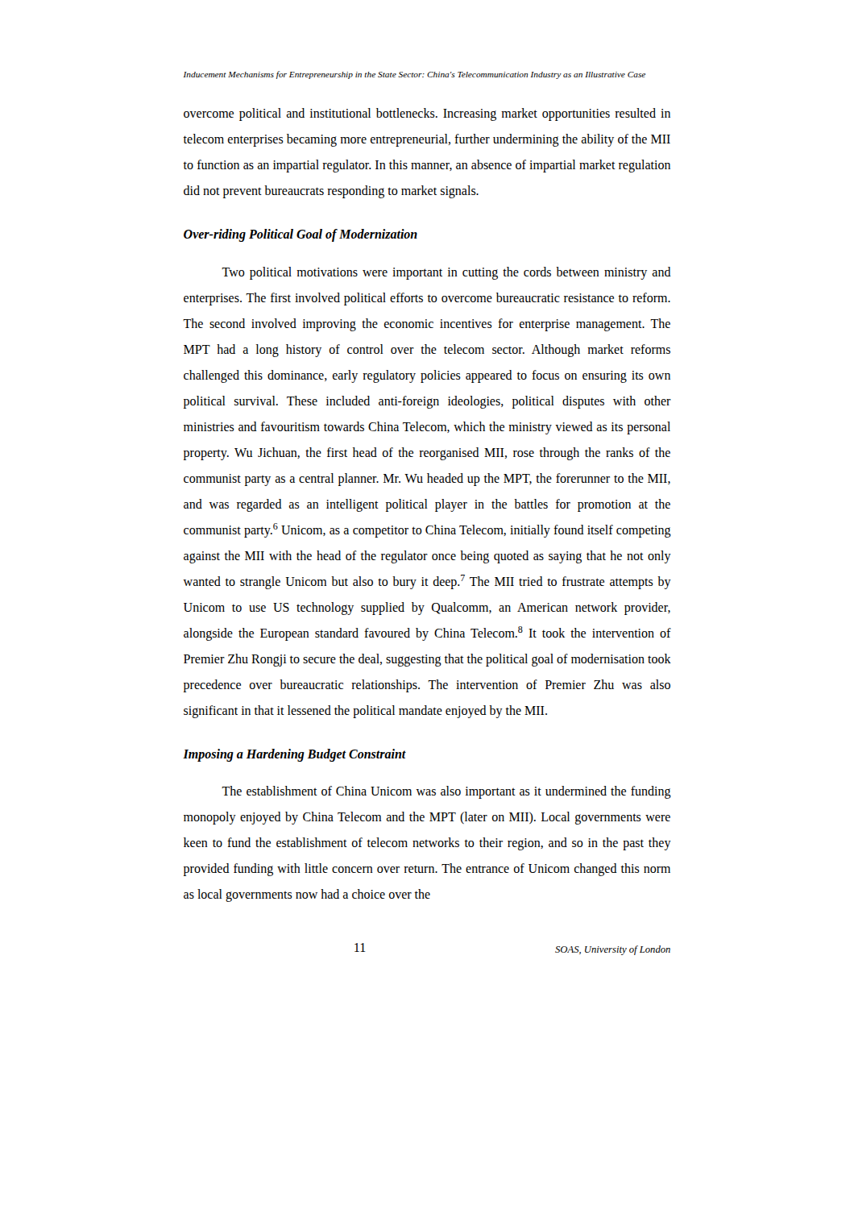Inducement Mechanisms for Entrepreneurship in the State Sector: China's Telecommunication Industry as an Illustrative Case
overcome political and institutional bottlenecks. Increasing market opportunities resulted in telecom enterprises becaming more entrepreneurial, further undermining the ability of the MII to function as an impartial regulator. In this manner, an absence of impartial market regulation did not prevent bureaucrats responding to market signals.
Over-riding Political Goal of Modernization
Two political motivations were important in cutting the cords between ministry and enterprises. The first involved political efforts to overcome bureaucratic resistance to reform. The second involved improving the economic incentives for enterprise management. The MPT had a long history of control over the telecom sector. Although market reforms challenged this dominance, early regulatory policies appeared to focus on ensuring its own political survival. These included anti-foreign ideologies, political disputes with other ministries and favouritism towards China Telecom, which the ministry viewed as its personal property. Wu Jichuan, the first head of the reorganised MII, rose through the ranks of the communist party as a central planner. Mr. Wu headed up the MPT, the forerunner to the MII, and was regarded as an intelligent political player in the battles for promotion at the communist party.6 Unicom, as a competitor to China Telecom, initially found itself competing against the MII with the head of the regulator once being quoted as saying that he not only wanted to strangle Unicom but also to bury it deep.7 The MII tried to frustrate attempts by Unicom to use US technology supplied by Qualcomm, an American network provider, alongside the European standard favoured by China Telecom.8 It took the intervention of Premier Zhu Rongji to secure the deal, suggesting that the political goal of modernisation took precedence over bureaucratic relationships. The intervention of Premier Zhu was also significant in that it lessened the political mandate enjoyed by the MII.
Imposing a Hardening Budget Constraint
The establishment of China Unicom was also important as it undermined the funding monopoly enjoyed by China Telecom and the MPT (later on MII). Local governments were keen to fund the establishment of telecom networks to their region, and so in the past they provided funding with little concern over return. The entrance of Unicom changed this norm as local governments now had a choice over the
11
SOAS, University of London